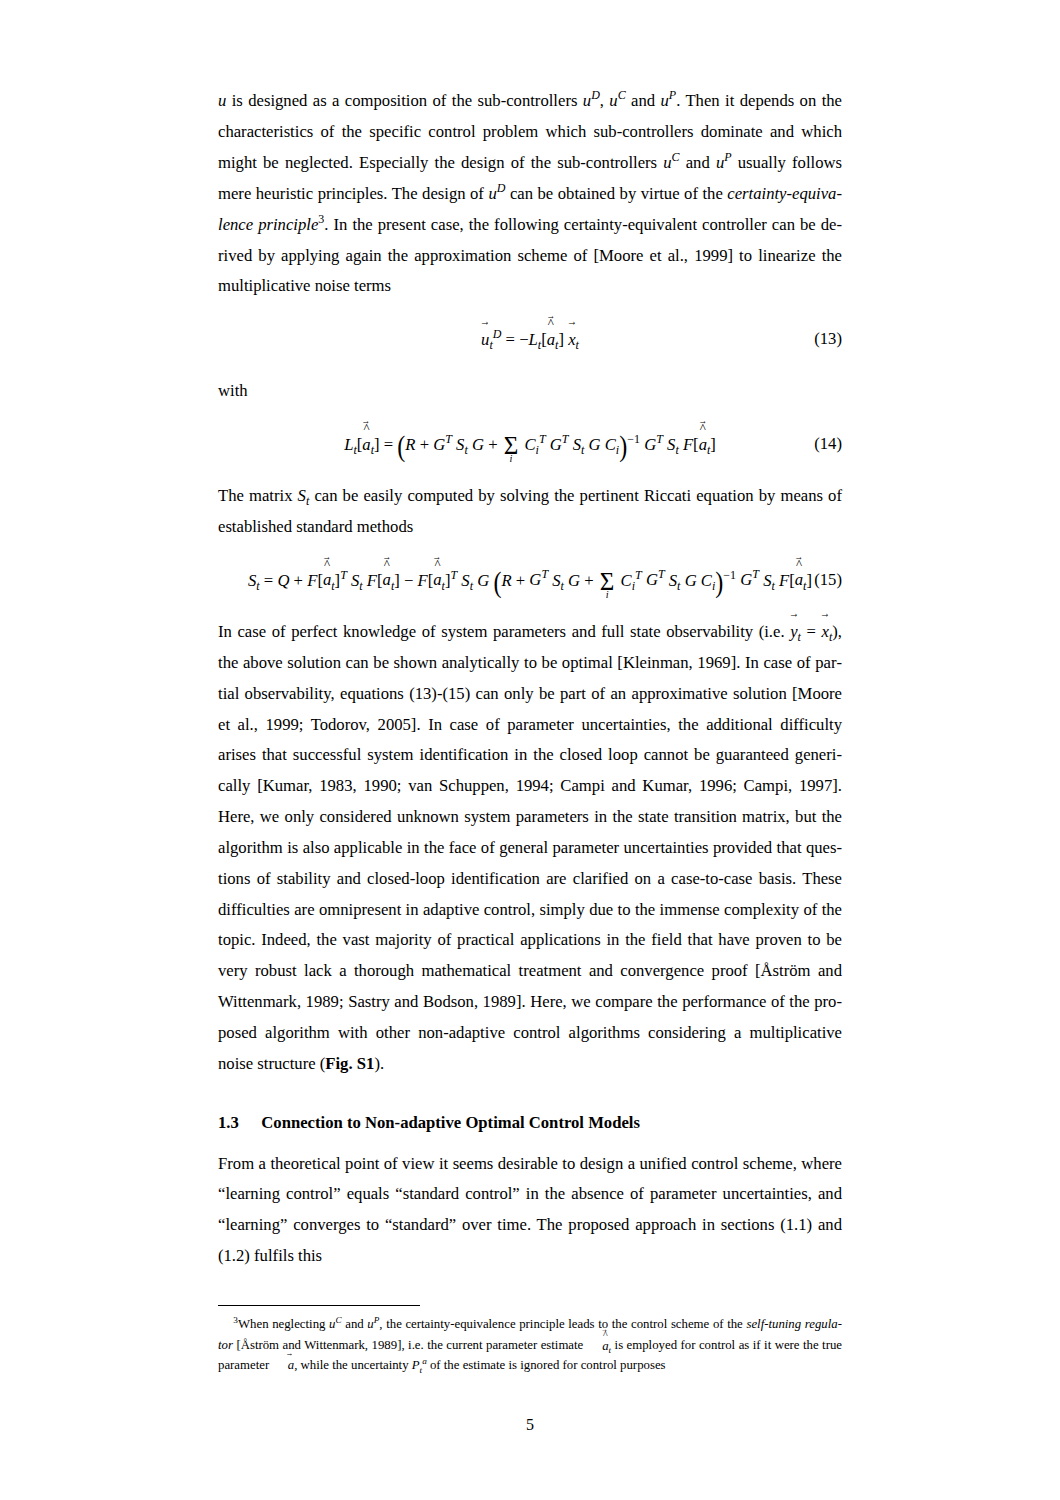u is designed as a composition of the sub-controllers uD, uC and uP. Then it depends on the characteristics of the specific control problem which sub-controllers dominate and which might be neglected. Especially the design of the sub-controllers uC and uP usually follows mere heuristic principles. The design of uD can be obtained by virtue of the certainty-equivalence principle3. In the present case, the following certainty-equivalent controller can be derived by applying again the approximation scheme of [Moore et al., 1999] to linearize the multiplicative noise terms
utD = −Lt[at] xt (13)
with
Lt[at] = (R + GT St G + Σi CiT GT St G Ci)−1 GT St F[at] (14)
The matrix St can be easily computed by solving the pertinent Riccati equation by means of established standard methods
St = Q + F[at]T St F[at] − F[at]T St G (R + GT St G + Σi CiT GT St G Ci)−1 GT St F[at] (15)
In case of perfect knowledge of system parameters and full state observability (i.e. yt = xt), the above solution can be shown analytically to be optimal [Kleinman, 1969]. In case of partial observability, equations (13)-(15) can only be part of an approximative solution [Moore et al., 1999; Todorov, 2005]. In case of parameter uncertainties, the additional difficulty arises that successful system identification in the closed loop cannot be guaranteed generically [Kumar, 1983, 1990; van Schuppen, 1994; Campi and Kumar, 1996; Campi, 1997]. Here, we only considered unknown system parameters in the state transition matrix, but the algorithm is also applicable in the face of general parameter uncertainties provided that questions of stability and closed-loop identification are clarified on a case-to-case basis. These difficulties are omnipresent in adaptive control, simply due to the immense complexity of the topic. Indeed, the vast majority of practical applications in the field that have proven to be very robust lack a thorough mathematical treatment and convergence proof [Åström and Wittenmark, 1989; Sastry and Bodson, 1989]. Here, we compare the performance of the proposed algorithm with other non-adaptive control algorithms considering a multiplicative noise structure (Fig. S1).
1.3 Connection to Non-adaptive Optimal Control Models
From a theoretical point of view it seems desirable to design a unified control scheme, where “learning control” equals “standard control” in the absence of parameter uncertainties, and “learning” converges to “standard” over time. The proposed approach in sections (1.1) and (1.2) fulfils this
3When neglecting uC and uP, the certainty-equivalence principle leads to the control scheme of the self-tuning regulator [Åström and Wittenmark, 1989], i.e. the current parameter estimate at is employed for control as if it were the true parameter a, while the uncertainty Pta of the estimate is ignored for control purposes
5